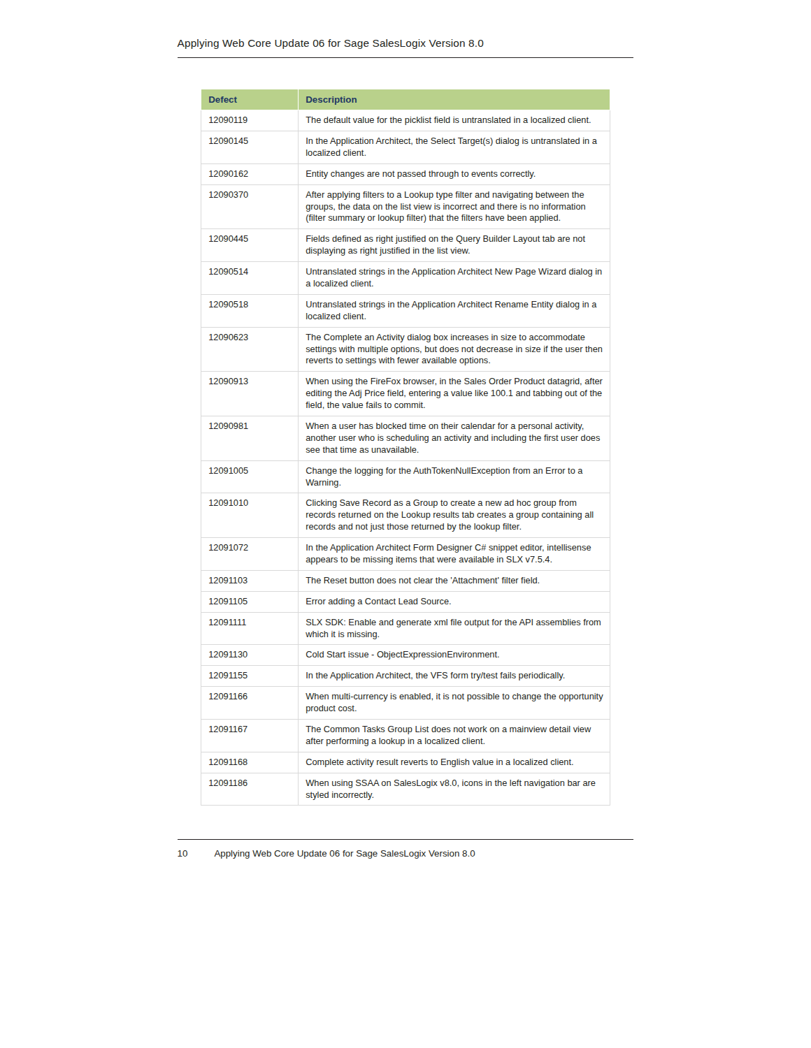Applying Web Core Update 06 for Sage SalesLogix Version 8.0
| Defect | Description |
| --- | --- |
| 12090119 | The default value for the picklist field is untranslated in a localized client. |
| 12090145 | In the Application Architect, the Select Target(s) dialog is untranslated in a localized client. |
| 12090162 | Entity changes are not passed through to events correctly. |
| 12090370 | After applying filters to a Lookup type filter and navigating between the groups, the data on the list view is incorrect and there is no information (filter summary or lookup filter) that the filters have been applied. |
| 12090445 | Fields defined as right justified on the Query Builder Layout tab are not displaying as right justified in the list view. |
| 12090514 | Untranslated strings in the Application Architect New Page Wizard dialog in a localized client. |
| 12090518 | Untranslated strings in the Application Architect Rename Entity dialog in a localized client. |
| 12090623 | The Complete an Activity dialog box increases in size to accommodate settings with multiple options, but does not decrease in size if the user then reverts to settings with fewer available options. |
| 12090913 | When using the FireFox browser, in the Sales Order Product datagrid, after editing the Adj Price field, entering a value like 100.1 and tabbing out of the field, the value fails to commit. |
| 12090981 | When a user has blocked time on their calendar for a personal activity, another user who is scheduling an activity and including the first user does see that time as unavailable. |
| 12091005 | Change the logging for the AuthTokenNullException from an Error to a Warning. |
| 12091010 | Clicking Save Record as a Group to create a new ad hoc group from records returned on the Lookup results tab creates a group containing all records and not just those returned by the lookup filter. |
| 12091072 | In the Application Architect Form Designer C# snippet editor, intellisense appears to be missing items that were available in SLX v7.5.4. |
| 12091103 | The Reset button does not clear the 'Attachment' filter field. |
| 12091105 | Error adding a Contact Lead Source. |
| 12091111 | SLX SDK: Enable and generate xml file output for the API assemblies from which it is missing. |
| 12091130 | Cold Start issue - ObjectExpressionEnvironment. |
| 12091155 | In the Application Architect, the VFS form try/test fails periodically. |
| 12091166 | When multi-currency is enabled, it is not possible to change the opportunity product cost. |
| 12091167 | The Common Tasks Group List does not work on a mainview detail view after performing a lookup in a localized client. |
| 12091168 | Complete activity result reverts to English value in a localized client. |
| 12091186 | When using SSAA on SalesLogix v8.0, icons in the left navigation bar are styled incorrectly. |
10 Applying Web Core Update 06 for Sage SalesLogix Version 8.0